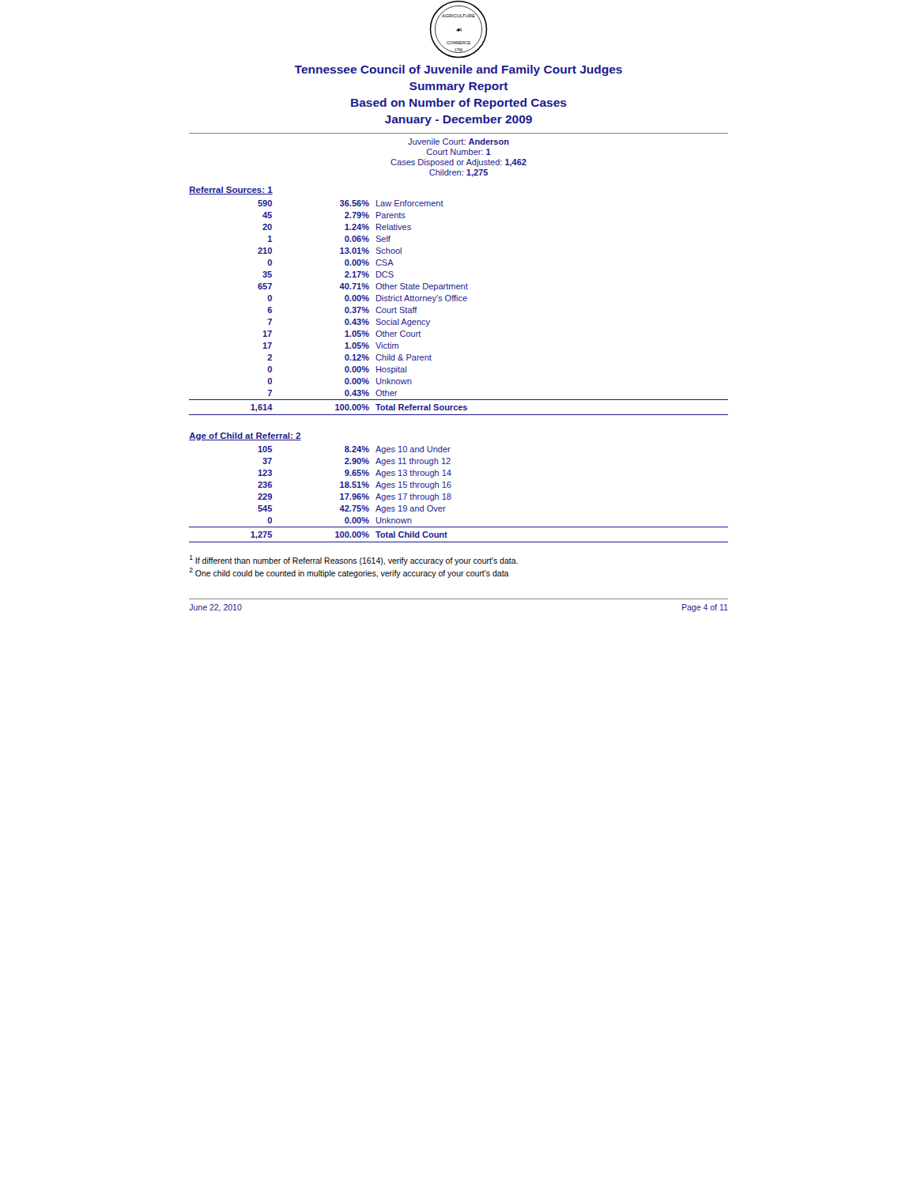Tennessee Council of Juvenile and Family Court Judges
Summary Report
Based on Number of Reported Cases
January - December 2009
Juvenile Court: Anderson
Court Number: 1
Cases Disposed or Adjusted: 1,462
Children: 1,275
Referral Sources: 1
| 590 | 36.56% | Law Enforcement |
| 45 | 2.79% | Parents |
| 20 | 1.24% | Relatives |
| 1 | 0.06% | Self |
| 210 | 13.01% | School |
| 0 | 0.00% | CSA |
| 35 | 2.17% | DCS |
| 657 | 40.71% | Other State Department |
| 0 | 0.00% | District Attorney's Office |
| 6 | 0.37% | Court Staff |
| 7 | 0.43% | Social Agency |
| 17 | 1.05% | Other Court |
| 17 | 1.05% | Victim |
| 2 | 0.12% | Child & Parent |
| 0 | 0.00% | Hospital |
| 0 | 0.00% | Unknown |
| 7 | 0.43% | Other |
| 1,614 | 100.00% | Total Referral Sources |
Age of Child at Referral: 2
| 105 | 8.24% | Ages 10 and Under |
| 37 | 2.90% | Ages 11 through 12 |
| 123 | 9.65% | Ages 13 through 14 |
| 236 | 18.51% | Ages 15 through 16 |
| 229 | 17.96% | Ages 17 through 18 |
| 545 | 42.75% | Ages 19 and Over |
| 0 | 0.00% | Unknown |
| 1,275 | 100.00% | Total Child Count |
1 If different than number of Referral Reasons (1614), verify accuracy of your court's data.
2 One child could be counted in multiple categories, verify accuracy of your court's data
June 22, 2010 Page 4 of 11